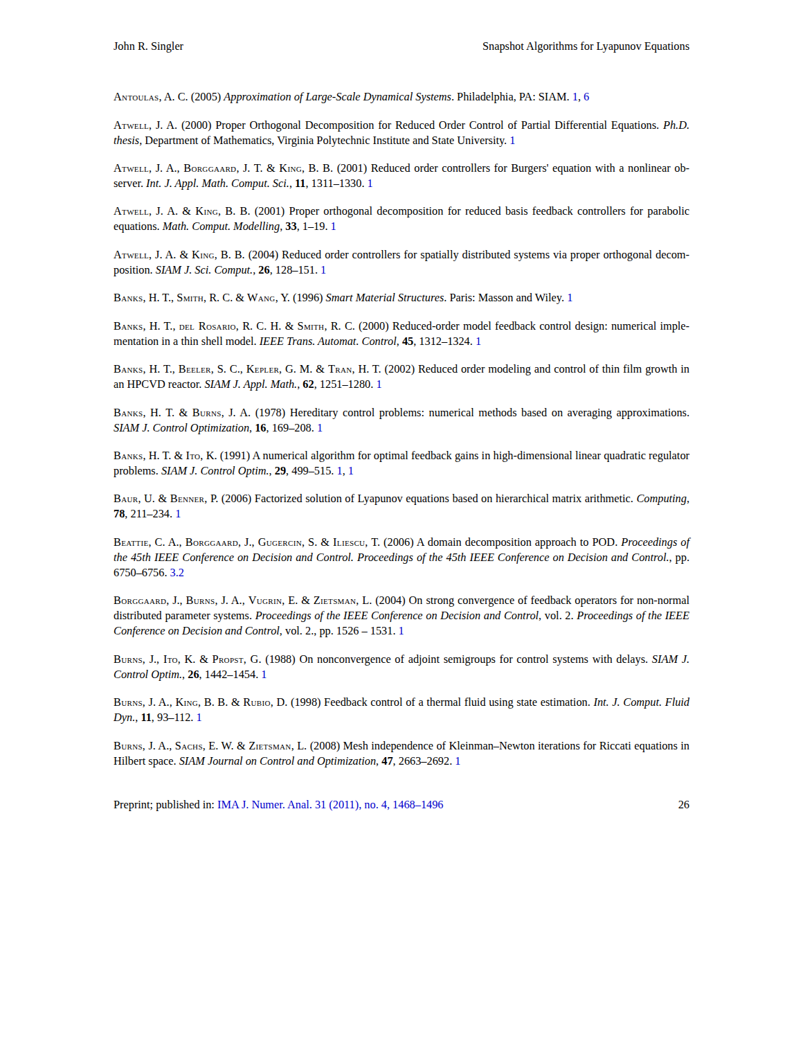John R. Singler Snapshot Algorithms for Lyapunov Equations
Antoulas, A. C. (2005) Approximation of Large-Scale Dynamical Systems. Philadelphia, PA: SIAM. 1, 6
Atwell, J. A. (2000) Proper Orthogonal Decomposition for Reduced Order Control of Partial Differential Equations. Ph.D. thesis, Department of Mathematics, Virginia Polytechnic Institute and State University. 1
Atwell, J. A., Borggaard, J. T. & King, B. B. (2001) Reduced order controllers for Burgers' equation with a nonlinear observer. Int. J. Appl. Math. Comput. Sci., 11, 1311–1330. 1
Atwell, J. A. & King, B. B. (2001) Proper orthogonal decomposition for reduced basis feedback controllers for parabolic equations. Math. Comput. Modelling, 33, 1–19. 1
Atwell, J. A. & King, B. B. (2004) Reduced order controllers for spatially distributed systems via proper orthogonal decomposition. SIAM J. Sci. Comput., 26, 128–151. 1
Banks, H. T., Smith, R. C. & Wang, Y. (1996) Smart Material Structures. Paris: Masson and Wiley. 1
Banks, H. T., del Rosario, R. C. H. & Smith, R. C. (2000) Reduced-order model feedback control design: numerical implementation in a thin shell model. IEEE Trans. Automat. Control, 45, 1312–1324. 1
Banks, H. T., Beeler, S. C., Kepler, G. M. & Tran, H. T. (2002) Reduced order modeling and control of thin film growth in an HPCVD reactor. SIAM J. Appl. Math., 62, 1251–1280. 1
Banks, H. T. & Burns, J. A. (1978) Hereditary control problems: numerical methods based on averaging approximations. SIAM J. Control Optimization, 16, 169–208. 1
Banks, H. T. & Ito, K. (1991) A numerical algorithm for optimal feedback gains in high-dimensional linear quadratic regulator problems. SIAM J. Control Optim., 29, 499–515. 1, 1
Baur, U. & Benner, P. (2006) Factorized solution of Lyapunov equations based on hierarchical matrix arithmetic. Computing, 78, 211–234. 1
Beattie, C. A., Borggaard, J., Gugercin, S. & Iliescu, T. (2006) A domain decomposition approach to POD. Proceedings of the 45th IEEE Conference on Decision and Control. Proceedings of the 45th IEEE Conference on Decision and Control., pp. 6750–6756. 3.2
Borggaard, J., Burns, J. A., Vugrin, E. & Zietsman, L. (2004) On strong convergence of feedback operators for non-normal distributed parameter systems. Proceedings of the IEEE Conference on Decision and Control, vol. 2. Proceedings of the IEEE Conference on Decision and Control, vol. 2., pp. 1526 – 1531. 1
Burns, J., Ito, K. & Propst, G. (1988) On nonconvergence of adjoint semigroups for control systems with delays. SIAM J. Control Optim., 26, 1442–1454. 1
Burns, J. A., King, B. B. & Rubio, D. (1998) Feedback control of a thermal fluid using state estimation. Int. J. Comput. Fluid Dyn., 11, 93–112. 1
Burns, J. A., Sachs, E. W. & Zietsman, L. (2008) Mesh independence of Kleinman–Newton iterations for Riccati equations in Hilbert space. SIAM Journal on Control and Optimization, 47, 2663–2692. 1
Preprint; published in: IMA J. Numer. Anal. 31 (2011), no. 4, 1468–1496 26